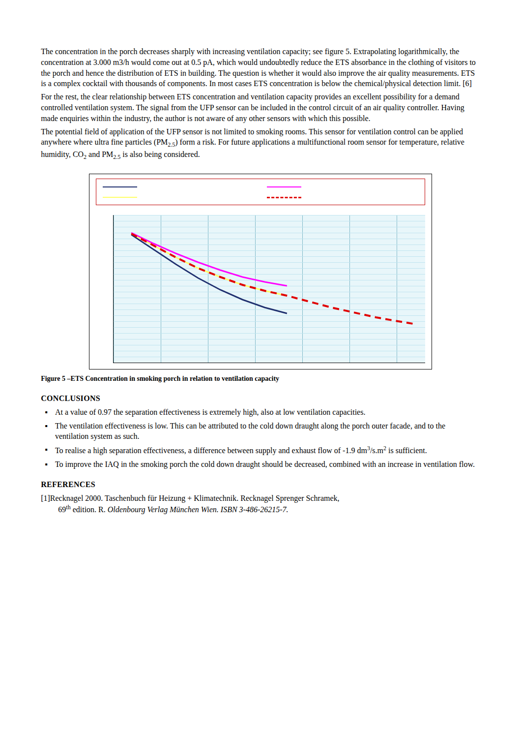The concentration in the porch decreases sharply with increasing ventilation capacity; see figure 5. Extrapolating logarithmically, the concentration at 3.000 m3/h would come out at 0.5 pA, which would undoubtedly reduce the ETS absorbance in the clothing of visitors to the porch and hence the distribution of ETS in building. The question is whether it would also improve the air quality measurements. ETS is a complex cocktail with thousands of components. In most cases ETS concentration is below the chemical/physical detection limit. [6]
For the rest, the clear relationship between ETS concentration and ventilation capacity provides an excellent possibility for a demand controlled ventilation system. The signal from the UFP sensor can be included in the control circuit of an air quality controller. Having made enquiries within the industry, the author is not aware of any other sensors with which this possible.
The potential field of application of the UFP sensor is not limited to smoking rooms. This sensor for ventilation control can be applied anywhere where ultra fine particles (PM2.5) form a risk. For future applications a multifunctional room sensor for temperature, relative humidity, CO2 and PM2.5 is also being considered.
Figure 5 –ETS Concentration in smoking porch in relation to ventilation capacity
CONCLUSIONS
At a value of 0.97 the separation effectiveness is extremely high, also at low ventilation capacities.
The ventilation effectiveness is low. This can be attributed to the cold down draught along the porch outer facade, and to the ventilation system as such.
To realise a high separation effectiveness, a difference between supply and exhaust flow of -1.9 dm3/s.m2 is sufficient.
To improve the IAQ in the smoking porch the cold down draught should be decreased, combined with an increase in ventilation flow.
REFERENCES
[1]Recknagel 2000. Taschenbuch für Heizung + Klimatechnik. Recknagel Sprenger Schramek, 69th edition. R. Oldenbourg Verlag München Wien. ISBN 3-486-26215-7.